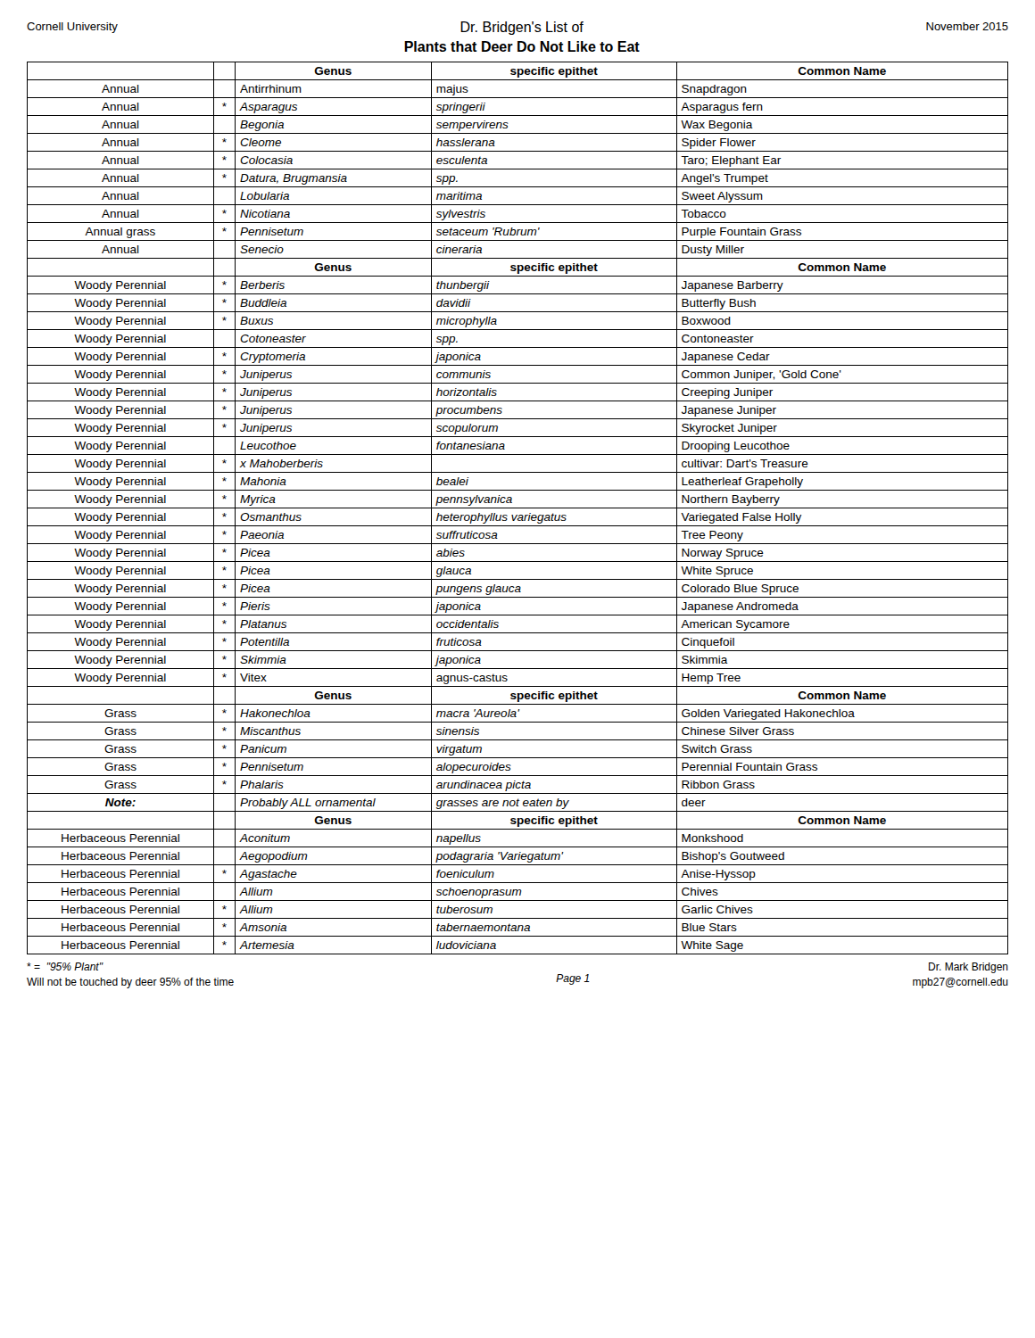Cornell University
Dr. Bridgen's List of
Plants that Deer Do Not Like to Eat
November 2015
| | | Genus | specific epithet | Common Name |
| Annual | | Antirrhinum | majus | Snapdragon |
| Annual | * | Asparagus | springerii | Asparagus fern |
| Annual | | Begonia | sempervirens | Wax Begonia |
| Annual | * | Cleome | hasslerana | Spider Flower |
| Annual | * | Colocasia | esculenta | Taro; Elephant Ear |
| Annual | * | Datura, Brugmansia | spp. | Angel's Trumpet |
| Annual | | Lobularia | maritima | Sweet Alyssum |
| Annual | * | Nicotiana | sylvestris | Tobacco |
| Annual grass | * | Pennisetum | setaceum 'Rubrum' | Purple Fountain Grass |
| Annual | | Senecio | cineraria | Dusty Miller |
| | | Genus | specific epithet | Common Name |
| Woody Perennial | * | Berberis | thunbergii | Japanese Barberry |
| Woody Perennial | * | Buddleia | davidii | Butterfly Bush |
| Woody Perennial | * | Buxus | microphylla | Boxwood |
| Woody Perennial | | Cotoneaster | spp. | Contoneaster |
| Woody Perennial | * | Cryptomeria | japonica | Japanese Cedar |
| Woody Perennial | * | Juniperus | communis | Common Juniper, 'Gold Cone' |
| Woody Perennial | * | Juniperus | horizontalis | Creeping Juniper |
| Woody Perennial | * | Juniperus | procumbens | Japanese Juniper |
| Woody Perennial | * | Juniperus | scopulorum | Skyrocket Juniper |
| Woody Perennial | | Leucothoe | fontanesiana | Drooping Leucothoe |
| Woody Perennial | * | x Mahoberberis | | cultivar: Dart's Treasure |
| Woody Perennial | * | Mahonia | bealei | Leatherleaf Grapeholly |
| Woody Perennial | * | Myrica | pennsylvanica | Northern Bayberry |
| Woody Perennial | * | Osmanthus | heterophyllus variegatus | Variegated False Holly |
| Woody Perennial | * | Paeonia | suffruticosa | Tree Peony |
| Woody Perennial | * | Picea | abies | Norway Spruce |
| Woody Perennial | * | Picea | glauca | White Spruce |
| Woody Perennial | * | Picea | pungens glauca | Colorado Blue Spruce |
| Woody Perennial | * | Pieris | japonica | Japanese Andromeda |
| Woody Perennial | * | Platanus | occidentalis | American Sycamore |
| Woody Perennial | * | Potentilla | fruticosa | Cinquefoil |
| Woody Perennial | * | Skimmia | japonica | Skimmia |
| Woody Perennial | * | Vitex | agnus-castus | Hemp Tree |
| | | Genus | specific epithet | Common Name |
| Grass | * | Hakonechloa | macra 'Aureola' | Golden Variegated Hakonechloa |
| Grass | * | Miscanthus | sinensis | Chinese Silver Grass |
| Grass | * | Panicum | virgatum | Switch Grass |
| Grass | * | Pennisetum | alopecuroides | Perennial Fountain Grass |
| Grass | * | Phalaris | arundinacea picta | Ribbon Grass |
| Note: | | Probably ALL ornamental | grasses are not eaten by | deer |
| | | Genus | specific epithet | Common Name |
| Herbaceous Perennial | | Aconitum | napellus | Monkshood |
| Herbaceous Perennial | | Aegopodium | podagraria 'Variegatum' | Bishop's Goutweed |
| Herbaceous Perennial | * | Agastache | foeniculum | Anise-Hyssop |
| Herbaceous Perennial | | Allium | schoenoprasum | Chives |
| Herbaceous Perennial | * | Allium | tuberosum | Garlic Chives |
| Herbaceous Perennial | * | Amsonia | tabernaemontana | Blue Stars |
| Herbaceous Perennial | * | Artemesia | ludoviciana | White Sage |
* = "95% Plant"
Will not be touched by deer 95% of the time
Page 1
Dr. Mark Bridgen
mpb27@cornell.edu